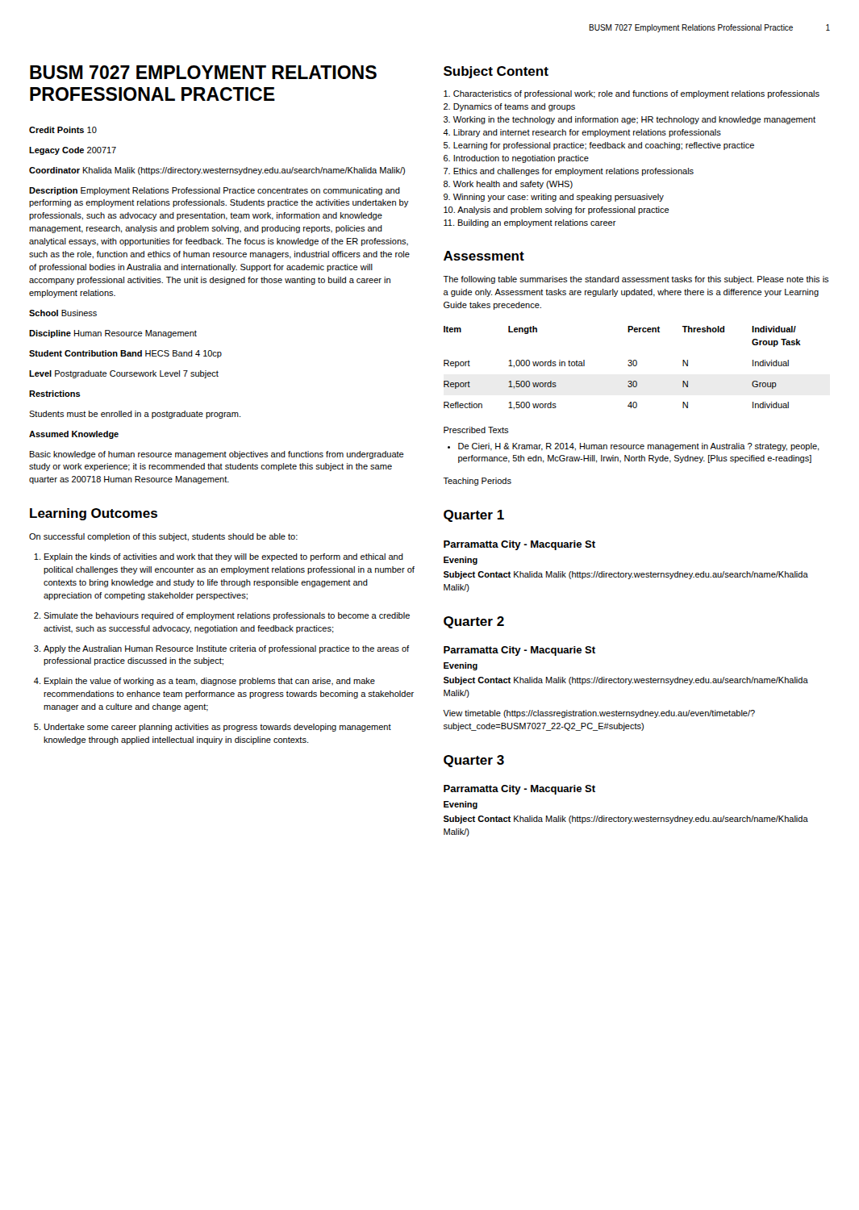BUSM 7027 Employment Relations Professional Practice 1
BUSM 7027 EMPLOYMENT RELATIONS PROFESSIONAL PRACTICE
Credit Points 10
Legacy Code 200717
Coordinator Khalida Malik (https://directory.westernsydney.edu.au/search/name/Khalida Malik/)
Description Employment Relations Professional Practice concentrates on communicating and performing as employment relations professionals. Students practice the activities undertaken by professionals, such as advocacy and presentation, team work, information and knowledge management, research, analysis and problem solving, and producing reports, policies and analytical essays, with opportunities for feedback. The focus is knowledge of the ER professions, such as the role, function and ethics of human resource managers, industrial officers and the role of professional bodies in Australia and internationally. Support for academic practice will accompany professional activities. The unit is designed for those wanting to build a career in employment relations.
School Business
Discipline Human Resource Management
Student Contribution Band HECS Band 4 10cp
Level Postgraduate Coursework Level 7 subject
Restrictions
Students must be enrolled in a postgraduate program.
Assumed Knowledge
Basic knowledge of human resource management objectives and functions from undergraduate study or work experience; it is recommended that students complete this subject in the same quarter as 200718 Human Resource Management.
Learning Outcomes
On successful completion of this subject, students should be able to:
Explain the kinds of activities and work that they will be expected to perform and ethical and political challenges they will encounter as an employment relations professional in a number of contexts to bring knowledge and study to life through responsible engagement and appreciation of competing stakeholder perspectives;
Simulate the behaviours required of employment relations professionals to become a credible activist, such as successful advocacy, negotiation and feedback practices;
Apply the Australian Human Resource Institute criteria of professional practice to the areas of professional practice discussed in the subject;
Explain the value of working as a team, diagnose problems that can arise, and make recommendations to enhance team performance as progress towards becoming a stakeholder manager and a culture and change agent;
Undertake some career planning activities as progress towards developing management knowledge through applied intellectual inquiry in discipline contexts.
Subject Content
1. Characteristics of professional work; role and functions of employment relations professionals
2. Dynamics of teams and groups
3. Working in the technology and information age; HR technology and knowledge management
4. Library and internet research for employment relations professionals
5. Learning for professional practice; feedback and coaching; reflective practice
6. Introduction to negotiation practice
7. Ethics and challenges for employment relations professionals
8. Work health and safety (WHS)
9. Winning your case: writing and speaking persuasively
10. Analysis and problem solving for professional practice
11. Building an employment relations career
Assessment
The following table summarises the standard assessment tasks for this subject. Please note this is a guide only. Assessment tasks are regularly updated, where there is a difference your Learning Guide takes precedence.
| Item | Length | Percent | Threshold | Individual/ Group Task |
| --- | --- | --- | --- | --- |
| Report | 1,000 words in total | 30 | N | Individual |
| Report | 1,500 words | 30 | N | Group |
| Reflection | 1,500 words | 40 | N | Individual |
Prescribed Texts
De Cieri, H & Kramar, R 2014, Human resource management in Australia ? strategy, people, performance, 5th edn, McGraw-Hill, Irwin, North Ryde, Sydney. [Plus specified e-readings]
Teaching Periods
Quarter 1
Parramatta City - Macquarie St
Evening
Subject Contact Khalida Malik (https://directory.westernsydney.edu.au/search/name/Khalida Malik/)
Quarter 2
Parramatta City - Macquarie St
Evening
Subject Contact Khalida Malik (https://directory.westernsydney.edu.au/search/name/Khalida Malik/)
View timetable (https://classregistration.westernsydney.edu.au/even/timetable/?subject_code=BUSM7027_22-Q2_PC_E#subjects)
Quarter 3
Parramatta City - Macquarie St
Evening
Subject Contact Khalida Malik (https://directory.westernsydney.edu.au/search/name/Khalida Malik/)